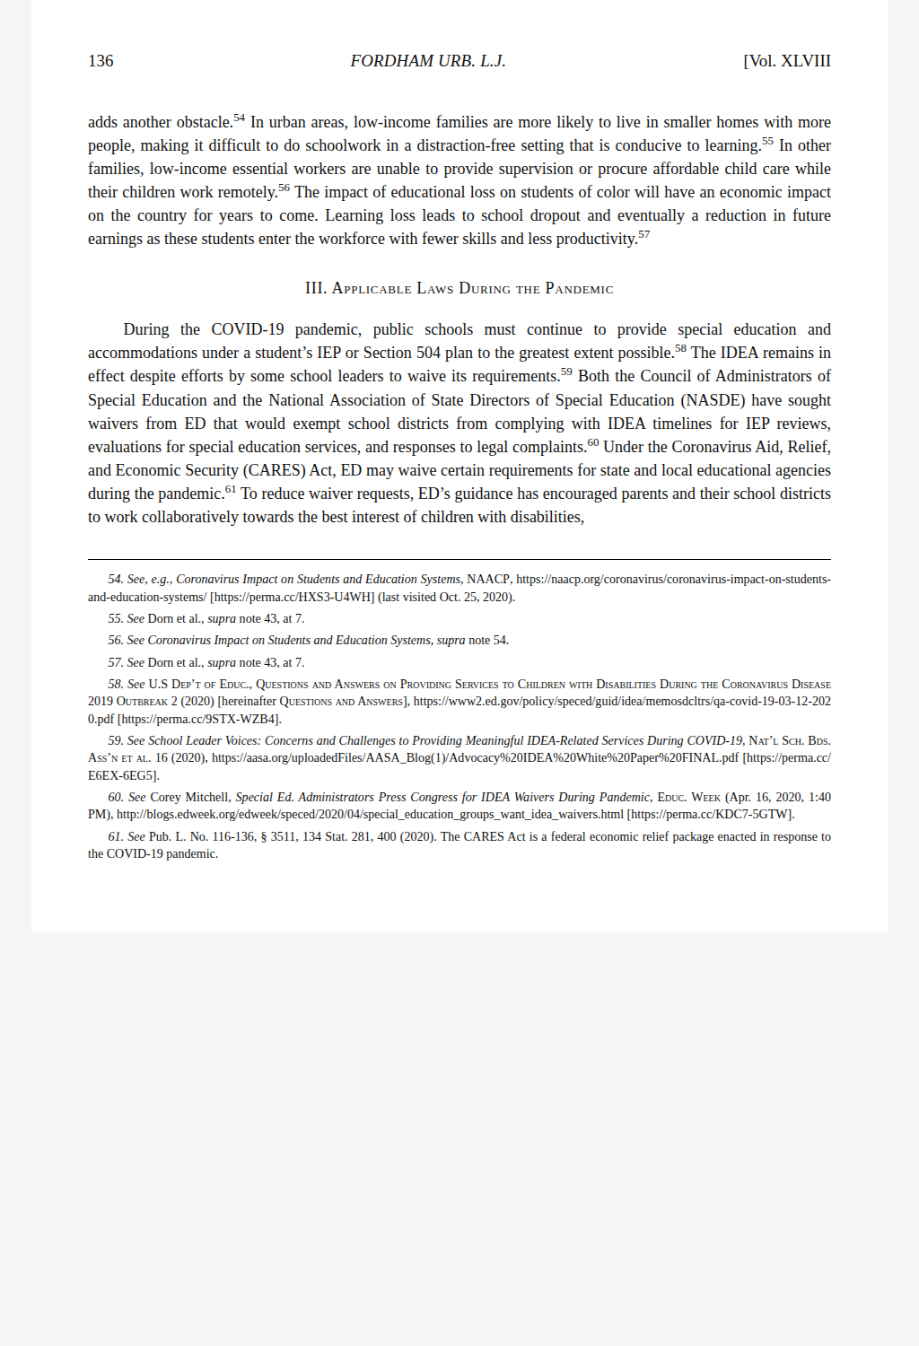136 FORDHAM URB. L.J. [Vol. XLVIII
adds another obstacle.54 In urban areas, low-income families are more likely to live in smaller homes with more people, making it difficult to do schoolwork in a distraction-free setting that is conducive to learning.55 In other families, low-income essential workers are unable to provide supervision or procure affordable child care while their children work remotely.56 The impact of educational loss on students of color will have an economic impact on the country for years to come. Learning loss leads to school dropout and eventually a reduction in future earnings as these students enter the workforce with fewer skills and less productivity.57
III. Applicable Laws During the Pandemic
During the COVID-19 pandemic, public schools must continue to provide special education and accommodations under a student’s IEP or Section 504 plan to the greatest extent possible.58 The IDEA remains in effect despite efforts by some school leaders to waive its requirements.59 Both the Council of Administrators of Special Education and the National Association of State Directors of Special Education (NASDE) have sought waivers from ED that would exempt school districts from complying with IDEA timelines for IEP reviews, evaluations for special education services, and responses to legal complaints.60 Under the Coronavirus Aid, Relief, and Economic Security (CARES) Act, ED may waive certain requirements for state and local educational agencies during the pandemic.61 To reduce waiver requests, ED’s guidance has encouraged parents and their school districts to work collaboratively towards the best interest of children with disabilities,
54. See, e.g., Coronavirus Impact on Students and Education Systems, NAACP, https://naacp.org/coronavirus/coronavirus-impact-on-students-and-education-systems/ [https://perma.cc/HXS3-U4WH] (last visited Oct. 25, 2020).
55. See Dorn et al., supra note 43, at 7.
56. See Coronavirus Impact on Students and Education Systems, supra note 54.
57. See Dorn et al., supra note 43, at 7.
58. See U.S Dep’t of Educ., Questions and Answers on Providing Services to Children with Disabilities During the Coronavirus Disease 2019 Outbreak 2 (2020) [hereinafter Questions and Answers], https://www2.ed.gov/policy/speced/guid/idea/memosdcltrs/qa-covid-19-03-12-2020.pdf [https://perma.cc/9STX-WZB4].
59. See School Leader Voices: Concerns and Challenges to Providing Meaningful IDEA-Related Services During COVID-19, Nat’l Sch. Bds. Ass’n et al. 16 (2020), https://aasa.org/uploadedFiles/AASA_Blog(1)/Advocacy%20IDEA%20White%20Paper%20FINAL.pdf [https://perma.cc/E6EX-6EG5].
60. See Corey Mitchell, Special Ed. Administrators Press Congress for IDEA Waivers During Pandemic, Educ. Week (Apr. 16, 2020, 1:40 PM), http://blogs.edweek.org/edweek/speced/2020/04/special_education_groups_want_idea_waivers.html [https://perma.cc/KDC7-5GTW].
61. See Pub. L. No. 116-136, § 3511, 134 Stat. 281, 400 (2020). The CARES Act is a federal economic relief package enacted in response to the COVID-19 pandemic.